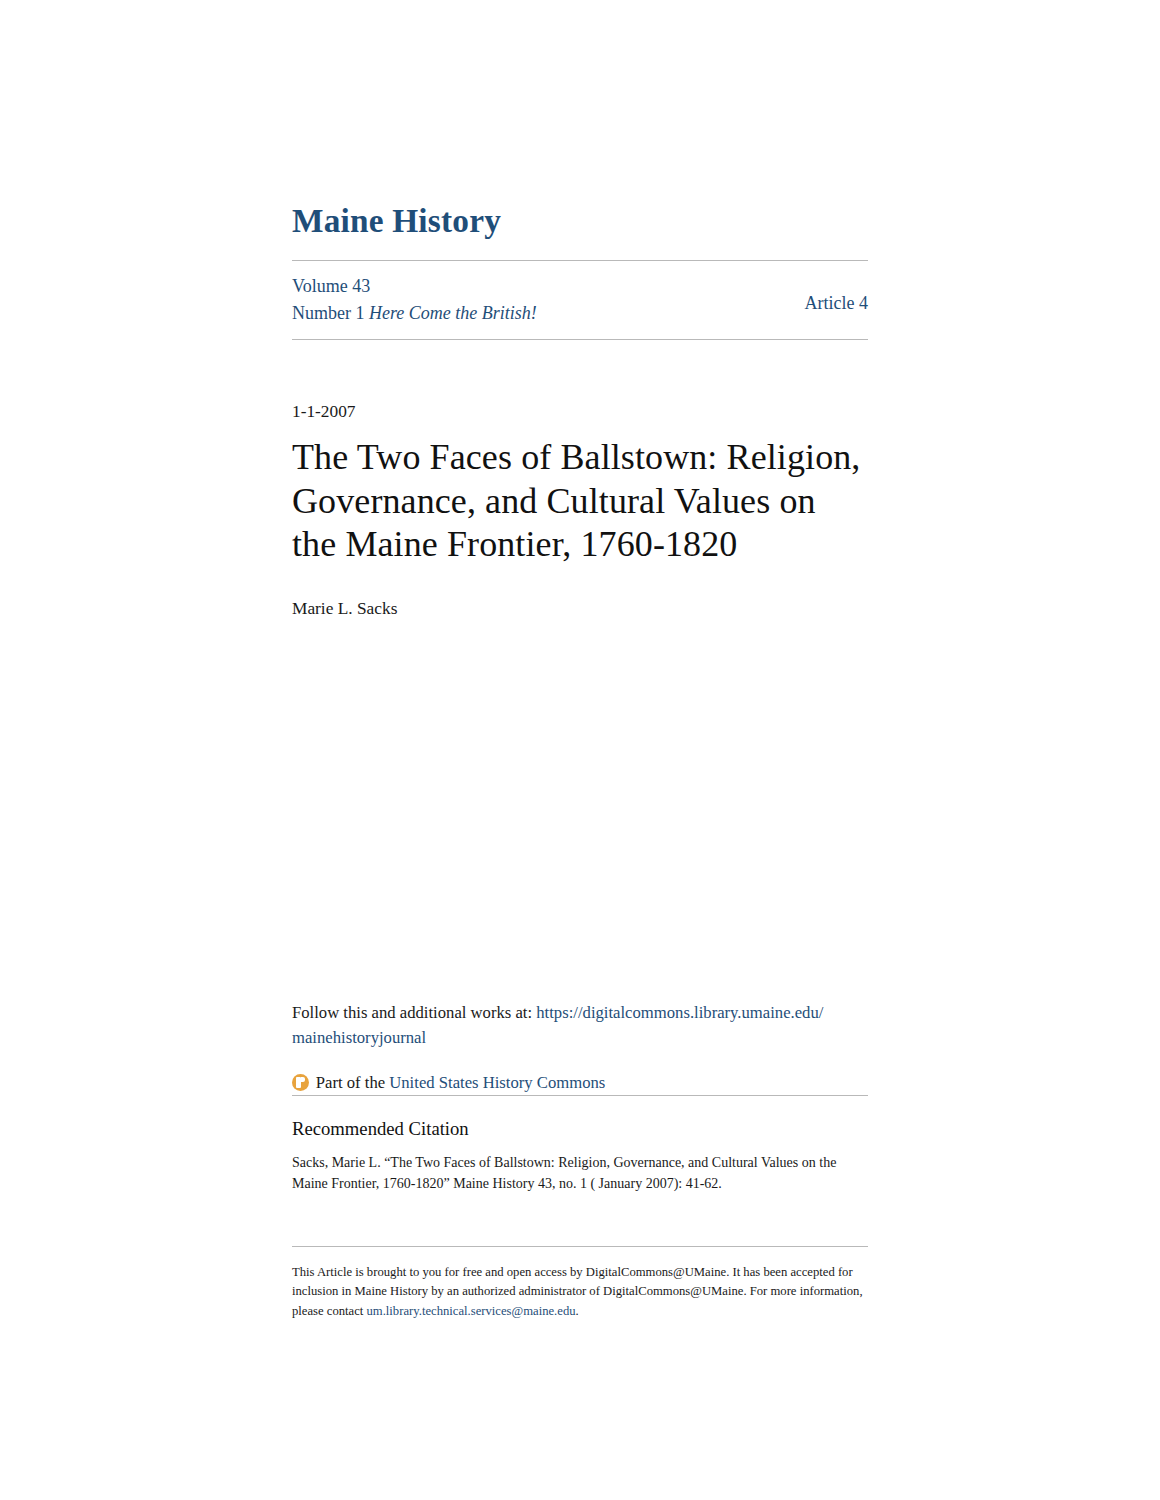Maine History
Volume 43
Number 1 Here Come the British!
Article 4
1-1-2007
The Two Faces of Ballstown: Religion, Governance, and Cultural Values on the Maine Frontier, 1760-1820
Marie L. Sacks
Follow this and additional works at: https://digitalcommons.library.umaine.edu/
mainehistoryjournal
Part of the United States History Commons
Recommended Citation
Sacks, Marie L. “The Two Faces of Ballstown: Religion, Governance, and Cultural Values on the Maine Frontier, 1760-1820” Maine History 43, no. 1 ( January 2007): 41-62.
This Article is brought to you for free and open access by DigitalCommons@UMaine. It has been accepted for inclusion in Maine History by an authorized administrator of DigitalCommons@UMaine. For more information, please contact um.library.technical.services@maine.edu.